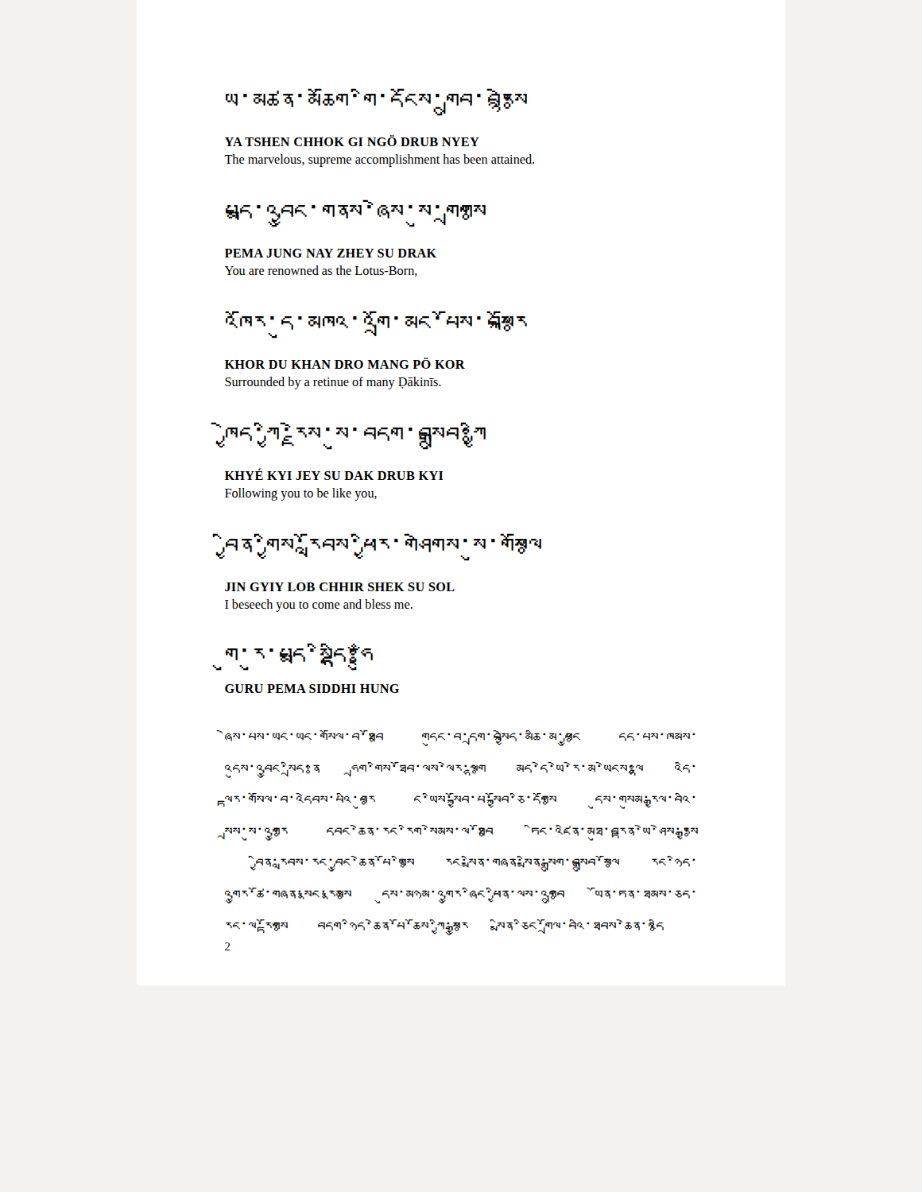ཡ་མཚན་མཆོག་གི་དངོས་གྲུབ་བརྙེསཿ
YA TSHEN CHHOK GI NGÖ DRUB NYEY
The marvelous, supreme accomplishment has been attained.
པདྨ་འབྱུང་གནས་ཞེས་སུ་གྲགསཿ
PEMA JUNG NAY ZHEY SU DRAK
You are renowned as the Lotus-Born,
འཁོར་དུ་མཁའ་འགྲོ་མང་པོས་བསྐོརཿ
KHOR DU KHAN DRO MANG PÖ KOR
Surrounded by a retinue of many Ḍākinīs.
ཁྱེད་ཀྱི་རྗེས་སུ་བདག་བསྒྲུབ་ཀྱིཿ
KHYÉ KYI JEY SU DAK DRUB KYI
Following you to be like you,
བྱིན་གྱིས་རློབས་ཕྱིར་གཤེགས་སུ་གསོལཿ
JIN GYIY LOB CHHIR SHEK SU SOL
I beseech you to come and bless me.
གུ་རུ་པདྨ་སིདྡྷི་ཧཱུྃཿ
GURU PEMA SIDDHI HUNG
ཞེས་པས་ཡང་ཡང་གསོལ་བ་ཐོབཿ གདུང་བ་དྲག་བསྐྱེད་མཆི་མ་ཕྱུངཿ དད་པས་ཁམས་འདུས་འབྱུང་སྲིད་ནཿ ཧྲག་གིས་ཐོབ་ལས་ལེར་ལྷགཿ མད་དེ་ཡེ་རེ་མ་ཡེངས་ལྷཿ འདི་ལྟར་གསོལ་བ་འདེབས་པའི་བུརཿ ང་ཡིས་སྐྱོབ་པ་སྐྱོབ་ཅི་དགོསཿ དུས་གསུམ་རྒྱལ་བའི་སྲས་སུ་འགྱུརཿ དབང་ཆེན་རང་རིག་སེམས་ལ་ཐོབཿ ཏིང་འཛིན་མཐུ་བརྟན་ཡེ་ཤེས་རྒྱསཿ བྱིན་རླབས་རང་བྱུང་ཆེན་པོ་ཡིསཿ རང་སྨིན་གཞན་སྨིན་སྒྲུག་བསྒྲུབ་སོལཿ རང་ཉིད་འགྱུར་ཚོ་གཞན་སྣང་རྣམསཿ དུས་མཉམ་འགྱུར་ཞིང་ཕྱིན་ལས་འགྲུབཿ ཡོན་ཏན་ཐམས་ཅད་རང་ལ་རྟོགསཿ བདག་ཉིད་ཆེན་པོ་ཆོས་ཀྱི་སྒྱུརཿ སྨིན་ཅིང་གྲོལ་བའི་ཐབས་ཆེན་འདིཿ
2